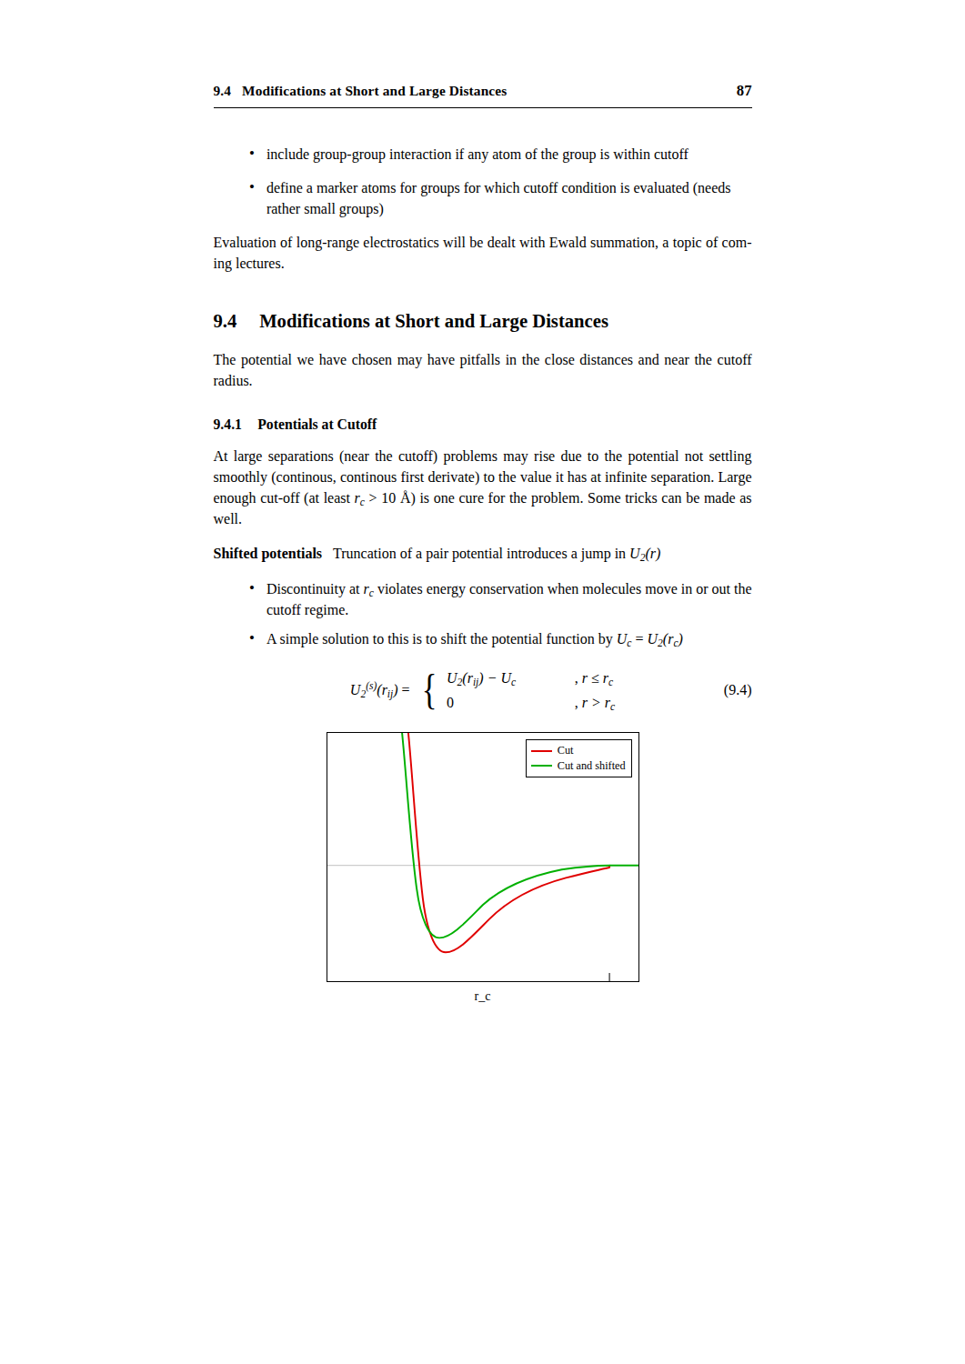9.4 Modifications at Short and Large Distances 87
include group-group interaction if any atom of the group is within cutoff
define a marker atoms for groups for which cutoff condition is evaluated (needs rather small groups)
Evaluation of long-range electrostatics will be dealt with Ewald summation, a topic of coming lectures.
9.4 Modifications at Short and Large Distances
The potential we have chosen may have pitfalls in the close distances and near the cutoff radius.
9.4.1 Potentials at Cutoff
At large separations (near the cutoff) problems may rise due to the potential not settling smoothly (continous, continous first derivate) to the value it has at infinite separation. Large enough cut-off (at least rc > 10 Å) is one cure for the problem. Some tricks can be made as well.
Shifted potentials Truncation of a pair potential introduces a jump in U2(r)
Discontinuity at rc violates energy conservation when molecules move in or out the cutoff regime.
A simple solution to this is to shift the potential function by Uc = U2(rc)
U2(s)(rij) = {
| U 2 (r ij ) − U c | , r ≤ r c |
| 0 | , r > r c |
(9.4)
Cut
Cut and shifted
r_c